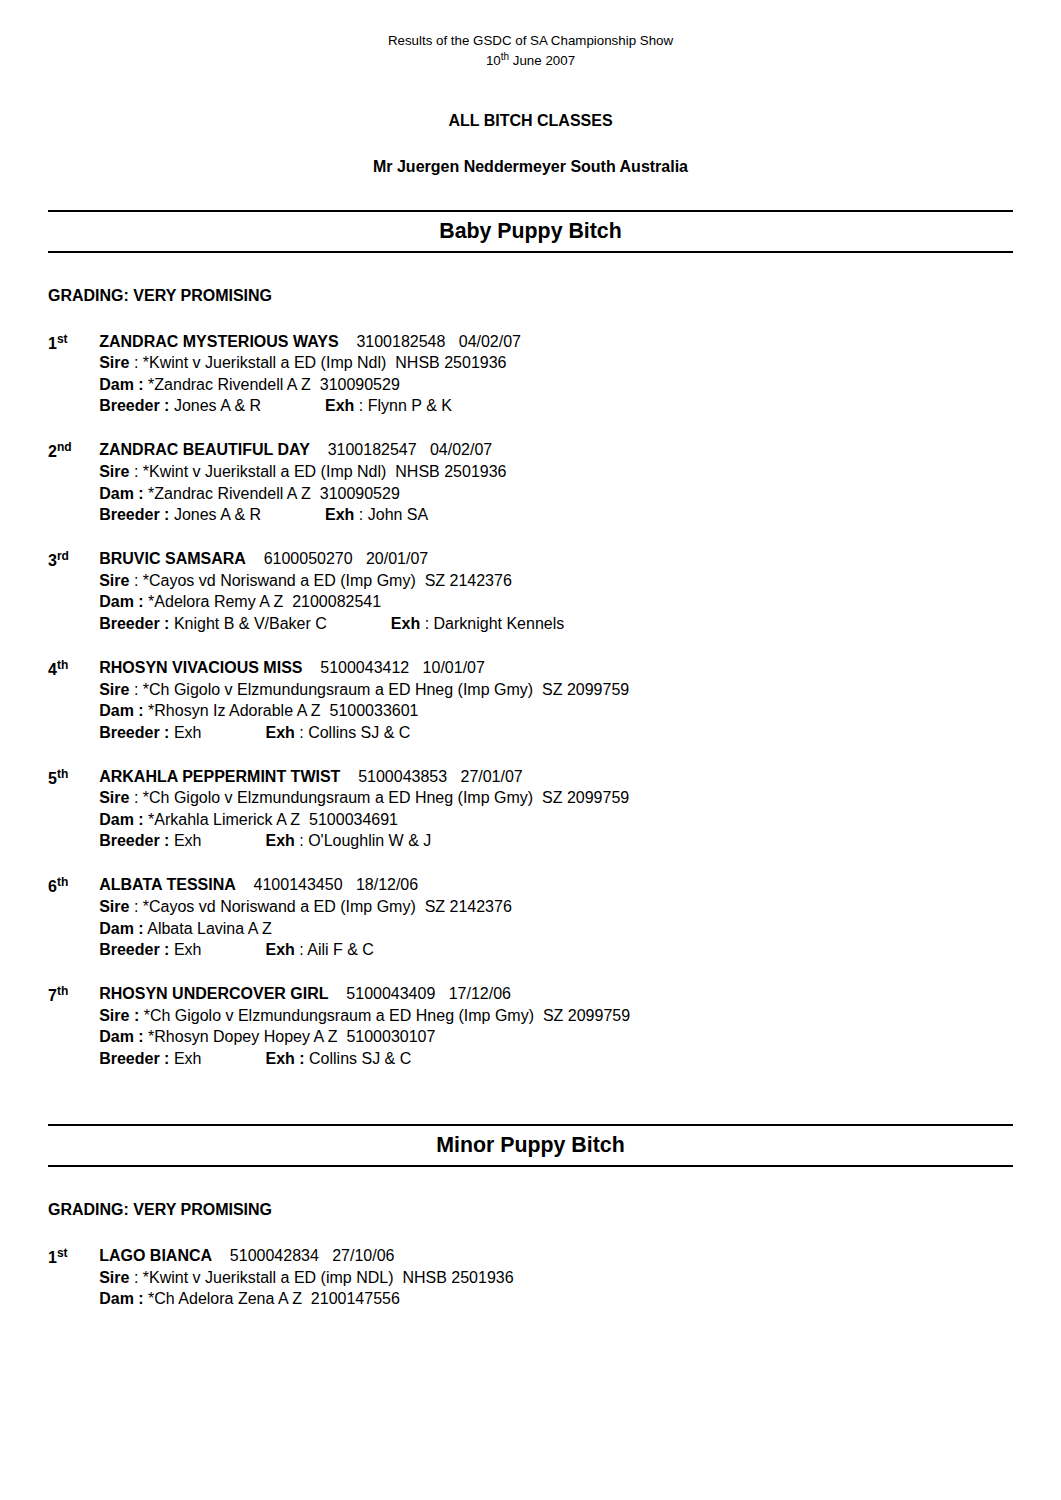Results of the GSDC of SA Championship Show 10th June 2007
ALL BITCH CLASSES
Mr Juergen Neddermeyer South Australia
Baby Puppy Bitch
GRADING: VERY PROMISING
| 1 st | ZANDRAC MYSTERIOUS WAYS 3100182548 04/02/07 Sire : *Kwint v Juerikstall a ED (Imp Ndl) NHSB 2501936 Dam : *Zandrac Rivendell A Z 310090529 Breeder : Jones A & R Exh : Flynn P & K |
| 2 nd | ZANDRAC BEAUTIFUL DAY 3100182547 04/02/07 Sire : *Kwint v Juerikstall a ED (Imp Ndl) NHSB 2501936 Dam : *Zandrac Rivendell A Z 310090529 Breeder : Jones A & R Exh : John SA |
| 3 rd | BRUVIC SAMSARA 6100050270 20/01/07 Sire : *Cayos vd Noriswand a ED (Imp Gmy) SZ 2142376 Dam : *Adelora Remy A Z 2100082541 Breeder : Knight B & V/Baker C Exh : Darknight Kennels |
| 4 th | RHOSYN VIVACIOUS MISS 5100043412 10/01/07 Sire : *Ch Gigolo v Elzmundungsraum a ED Hneg (Imp Gmy) SZ 2099759 Dam : *Rhosyn Iz Adorable A Z 5100033601 Breeder : Exh Exh : Collins SJ & C |
| 5 th | ARKAHLA PEPPERMINT TWIST 5100043853 27/01/07 Sire : *Ch Gigolo v Elzmundungsraum a ED Hneg (Imp Gmy) SZ 2099759 Dam : *Arkahla Limerick A Z 5100034691 Breeder : Exh Exh : O'Loughlin W & J |
| 6 th | ALBATA TESSINA 4100143450 18/12/06 Sire : *Cayos vd Noriswand a ED (Imp Gmy) SZ 2142376 Dam : Albata Lavina A Z Breeder : Exh Exh : Aili F & C |
| 7 th | RHOSYN UNDERCOVER GIRL 5100043409 17/12/06 Sire : *Ch Gigolo v Elzmundungsraum a ED Hneg (Imp Gmy) SZ 2099759 Dam : *Rhosyn Dopey Hopey A Z 5100030107 Breeder : Exh Exh : Collins SJ & C |
Minor Puppy Bitch
GRADING: VERY PROMISING
| 1 st | LAGO BIANCA 5100042834 27/10/06 Sire : *Kwint v Juerikstall a ED (imp NDL) NHSB 2501936 Dam : *Ch Adelora Zena A Z 2100147556 |